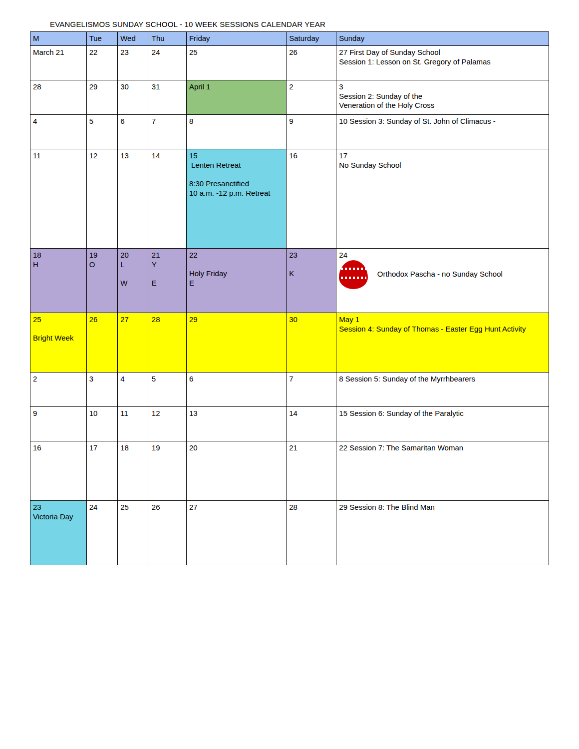EVANGELISMOS SUNDAY SCHOOL - 10 WEEK SESSIONS CALENDAR YEAR
| M | Tue | Wed | Thu | Friday | Saturday | Sunday |
| --- | --- | --- | --- | --- | --- | --- |
| March 21 | 22 | 23 | 24 | 25 | 26 | 27 First Day of Sunday School Session 1: Lesson on St. Gregory of Palamas |
| 28 | 29 | 30 | 31 | April 1 | 2 | 3 Session 2: Sunday of the Veneration of the Holy Cross |
| 4 | 5 | 6 | 7 | 8 | 9 | 10 Session 3: Sunday of St. John of Climacus - |
| 11 | 12 | 13 | 14 | 15 Lenten Retreat 8:30 Presanctified 10 a.m. -12 p.m. Retreat | 16 | 17 No Sunday School |
| 18 H | 19 O | 20 L W | 21 Y E | 22 Holy Friday E | 23 K | 24 Orthodox Pascha - no Sunday School |
| 25 Bright Week | 26 | 27 | 28 | 29 | 30 | May 1 Session 4: Sunday of Thomas - Easter Egg Hunt Activity |
| 2 | 3 | 4 | 5 | 6 | 7 | 8 Session 5: Sunday of the Myrrhbearers |
| 9 | 10 | 11 | 12 | 13 | 14 | 15 Session 6: Sunday of the Paralytic |
| 16 | 17 | 18 | 19 | 20 | 21 | 22 Session 7: The Samaritan Woman |
| 23 Victoria Day | 24 | 25 | 26 | 27 | 28 | 29 Session 8: The Blind Man |